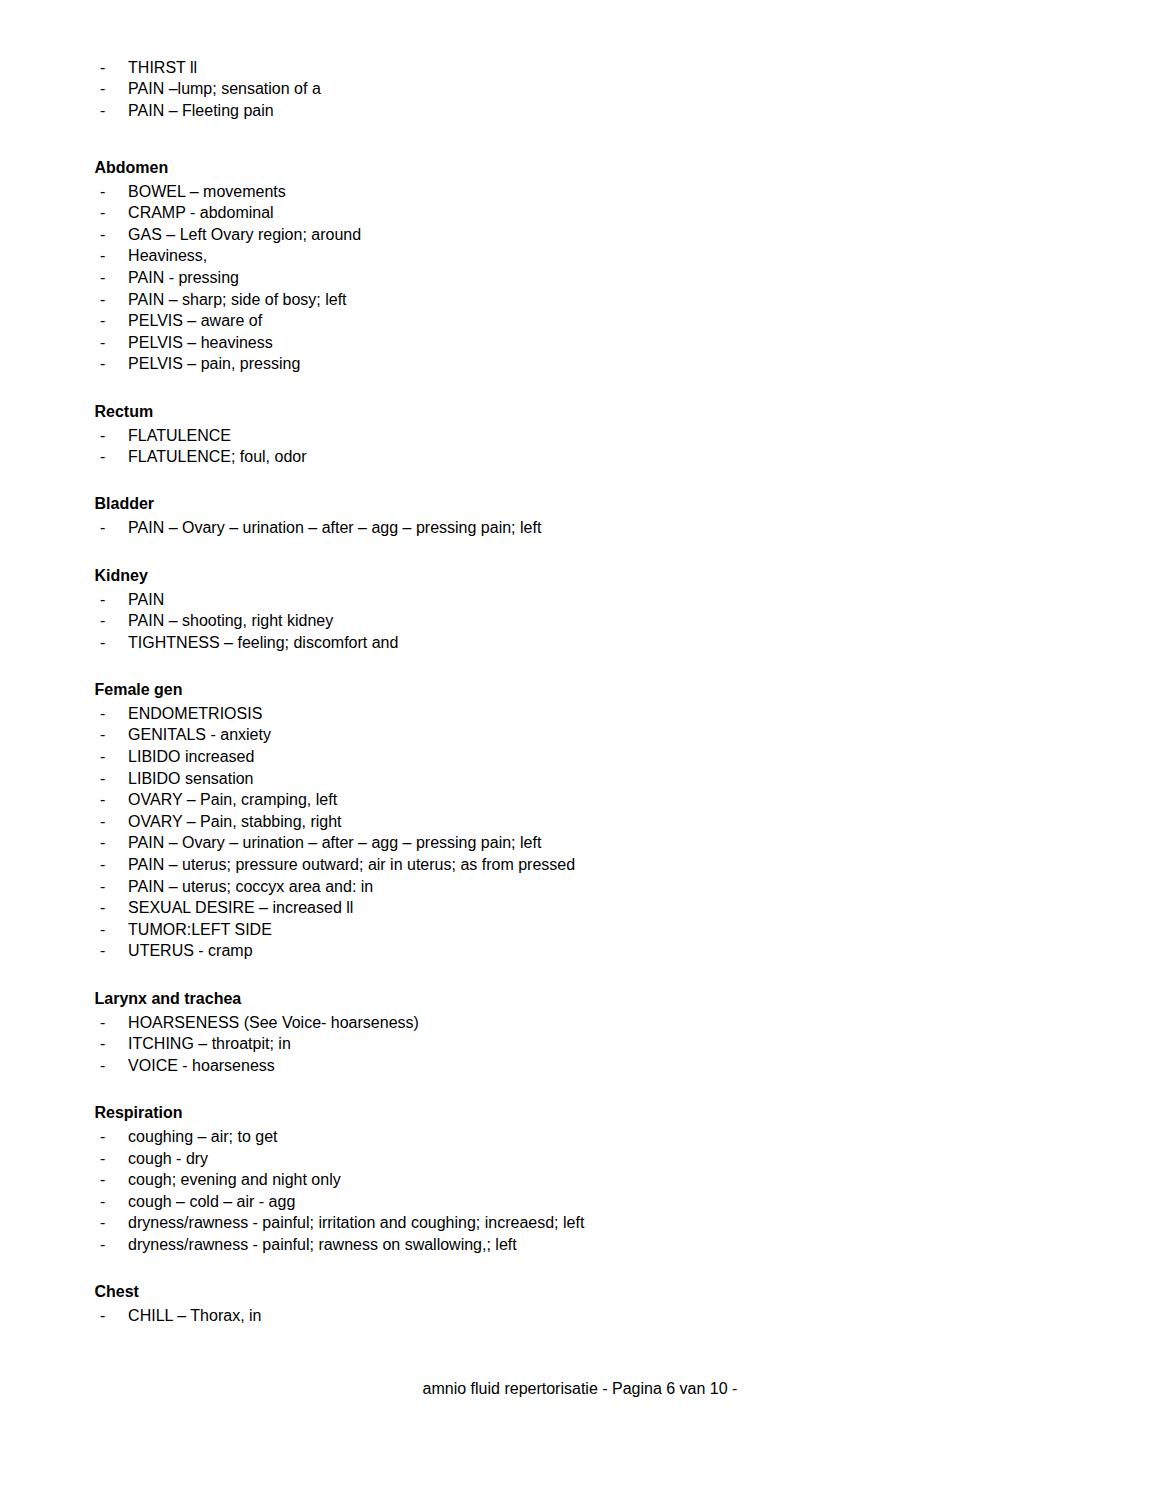THIRST ll
PAIN –lump; sensation of a
PAIN – Fleeting pain
Abdomen
BOWEL – movements
CRAMP - abdominal
GAS – Left Ovary region; around
Heaviness,
PAIN - pressing
PAIN – sharp; side of bosy; left
PELVIS – aware of
PELVIS – heaviness
PELVIS – pain, pressing
Rectum
FLATULENCE
FLATULENCE; foul, odor
Bladder
PAIN – Ovary – urination – after – agg – pressing pain; left
Kidney
PAIN
PAIN – shooting, right kidney
TIGHTNESS – feeling; discomfort and
Female gen
ENDOMETRIOSIS
GENITALS - anxiety
LIBIDO increased
LIBIDO sensation
OVARY – Pain, cramping, left
OVARY – Pain, stabbing, right
PAIN – Ovary – urination – after – agg – pressing pain; left
PAIN – uterus; pressure outward; air in uterus; as from pressed
PAIN – uterus; coccyx area and: in
SEXUAL DESIRE – increased ll
TUMOR:LEFT SIDE
UTERUS - cramp
Larynx and trachea
HOARSENESS (See Voice- hoarseness)
ITCHING – throatpit; in
VOICE - hoarseness
Respiration
coughing – air; to get
cough - dry
cough; evening and night only
cough – cold – air - agg
dryness/rawness - painful; irritation and coughing; increaesd; left
dryness/rawness - painful; rawness on swallowing,; left
Chest
CHILL – Thorax, in
amnio fluid repertorisatie - Pagina 6 van 10 -